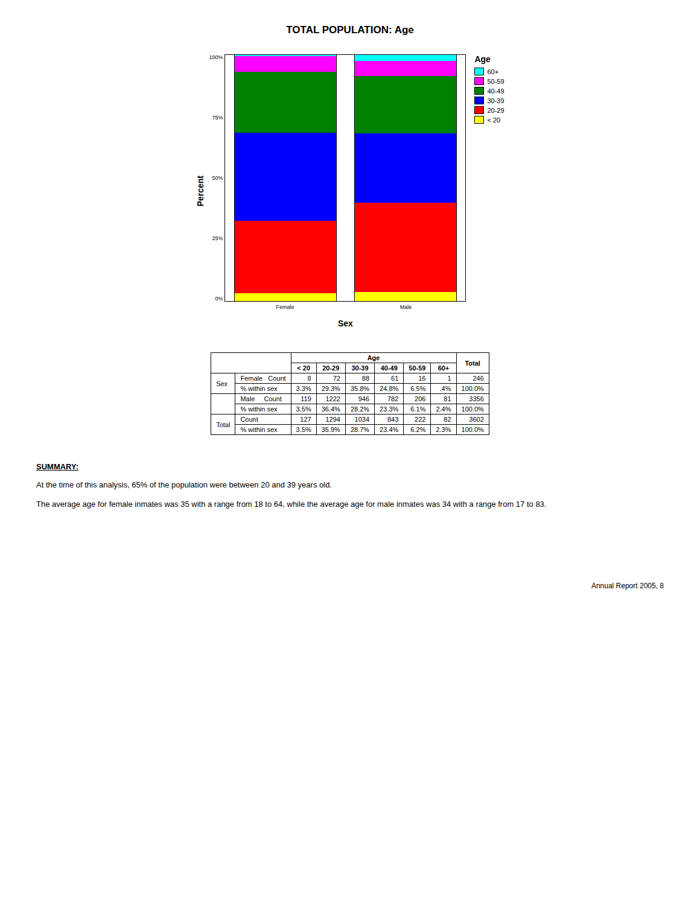TOTAL POPULATION: Age
Percent
100% 75% 50% 25% 0%
Female Male
Sex
Age
60+
50-59
40-49
30-39
20-29
< 20
| | Age | Total |
| --- | --- | --- |
| < 20 | 20-29 | 30-39 | 40-49 | 50-59 | 60+ |
| Sex | Female Count | 8 | 72 | 88 | 61 | 16 | 1 | 246 |
| % within sex | 3.3% | 29.3% | 35.8% | 24.8% | 6.5% | .4% | 100.0% |
| | Male Count | 119 | 1222 | 946 | 782 | 206 | 81 | 3356 |
| % within sex | 3.5% | 36.4% | 28.2% | 23.3% | 6.1% | 2.4% | 100.0% |
| Total | Count | 127 | 1294 | 1034 | 843 | 222 | 82 | 3602 |
| % within sex | 3.5% | 35.9% | 28.7% | 23.4% | 6.2% | 2.3% | 100.0% |
SUMMARY:
At the time of this analysis, 65% of the population were between 20 and 39 years old.
The average age for female inmates was 35 with a range from 18 to 64, while the average age for male inmates was 34 with a range from 17 to 83.
Annual Report 2005, 8